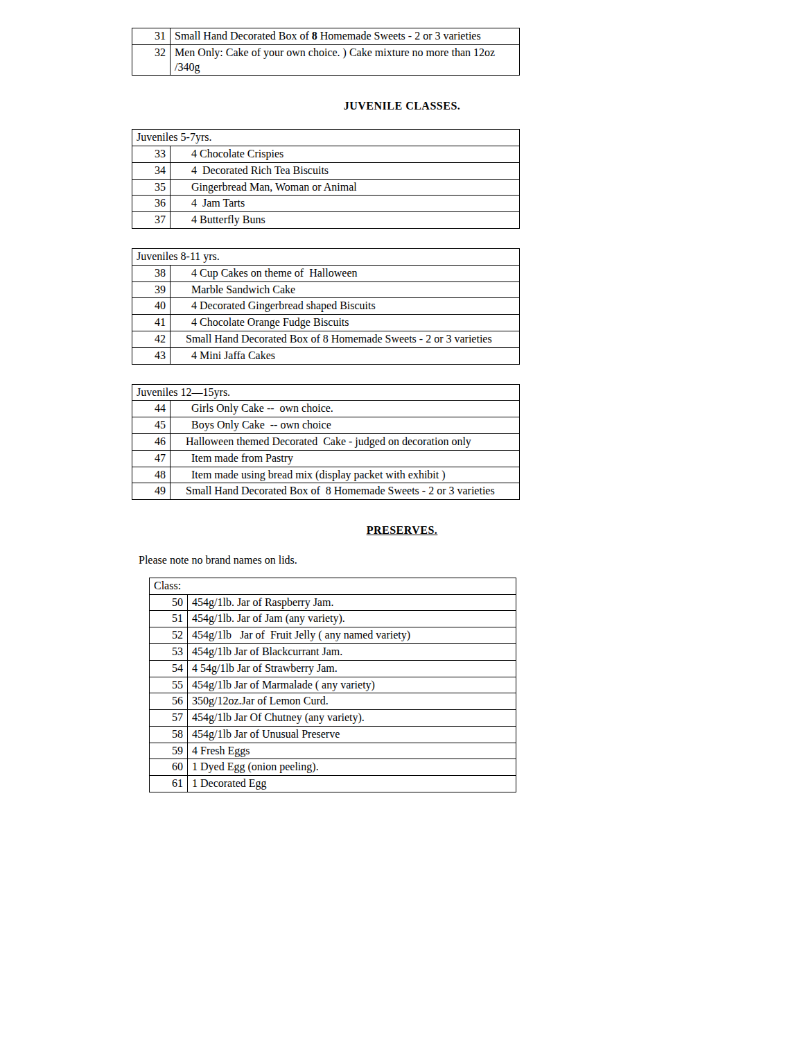| 31 | Small Hand Decorated Box of 8 Homemade Sweets - 2 or 3 varieties |
| 32 | Men Only: Cake of your own choice. ) Cake mixture no more than 12oz /340g |
JUVENILE CLASSES.
| Juveniles 5-7yrs. |
| 33 | 4 Chocolate Crispies |
| 34 | 4 Decorated Rich Tea Biscuits |
| 35 | Gingerbread Man, Woman or Animal |
| 36 | 4 Jam Tarts |
| 37 | 4 Butterfly Buns |
| Juveniles 8-11 yrs. |
| 38 | 4 Cup Cakes on theme of Halloween |
| 39 | Marble Sandwich Cake |
| 40 | 4 Decorated Gingerbread shaped Biscuits |
| 41 | 4 Chocolate Orange Fudge Biscuits |
| 42 | Small Hand Decorated Box of 8 Homemade Sweets - 2 or 3 varieties |
| 43 | 4 Mini Jaffa Cakes |
| Juveniles 12—15yrs. |
| 44 | Girls Only Cake -- own choice. |
| 45 | Boys Only Cake -- own choice |
| 46 | Halloween themed Decorated Cake - judged on decoration only |
| 47 | Item made from Pastry |
| 48 | Item made using bread mix (display packet with exhibit ) |
| 49 | Small Hand Decorated Box of 8 Homemade Sweets - 2 or 3 varieties |
PRESERVES.
Please note no brand names on lids.
| Class: |
| 50 | 454g/1lb. Jar of Raspberry Jam. |
| 51 | 454g/1lb. Jar of Jam (any variety). |
| 52 | 454g/1lb Jar of Fruit Jelly ( any named variety) |
| 53 | 454g/1lb Jar of Blackcurrant Jam. |
| 54 | 4 54g/1lb Jar of Strawberry Jam. |
| 55 | 454g/1lb Jar of Marmalade ( any variety) |
| 56 | 350g/12oz.Jar of Lemon Curd. |
| 57 | 454g/1lb Jar Of Chutney (any variety). |
| 58 | 454g/1lb Jar of Unusual Preserve |
| 59 | 4 Fresh Eggs |
| 60 | 1 Dyed Egg (onion peeling). |
| 61 | 1 Decorated Egg |